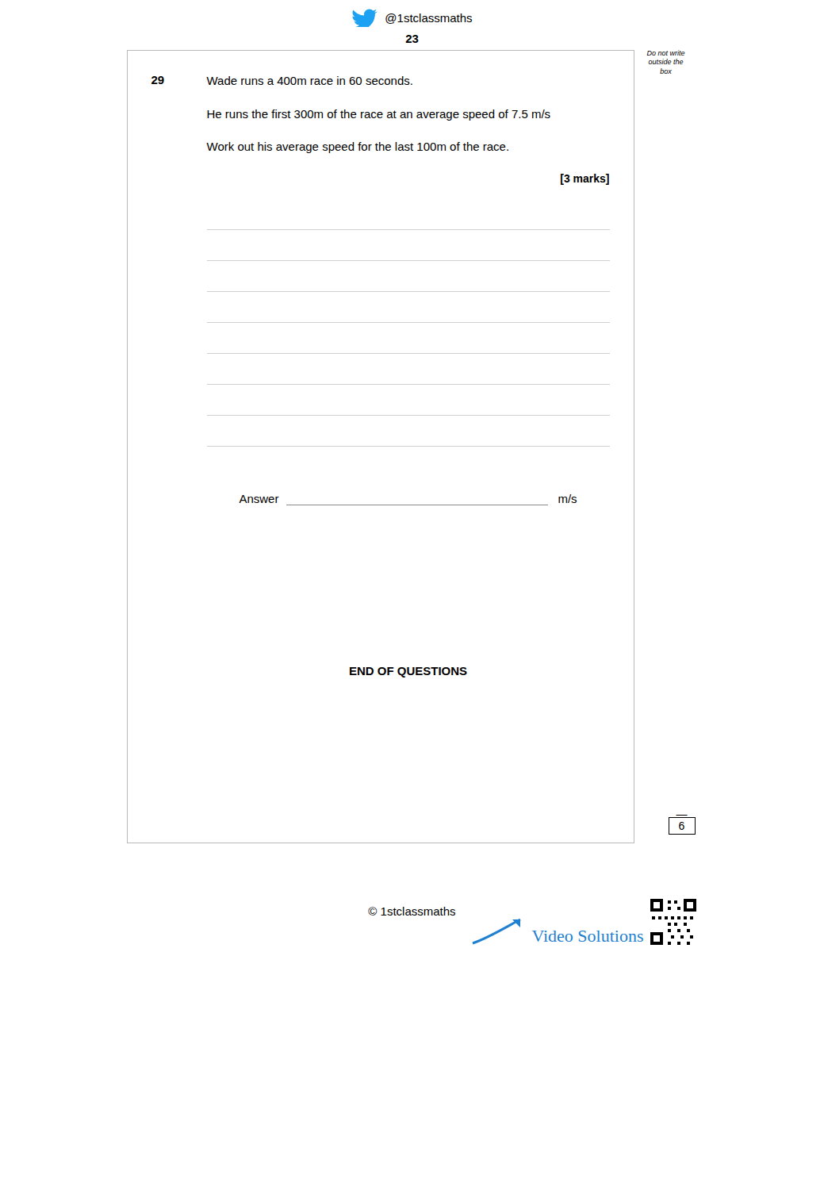@1stclassmaths
23
Do not write
outside the
box
29
Wade runs a 400m race in 60 seconds.
He runs the first 300m of the race at an average speed of 7.5 m/s
Work out his average speed for the last 100m of the race.
[3 marks]
Answer m/s
END OF QUESTIONS
— 6
© 1stclassmaths
Video Solutions